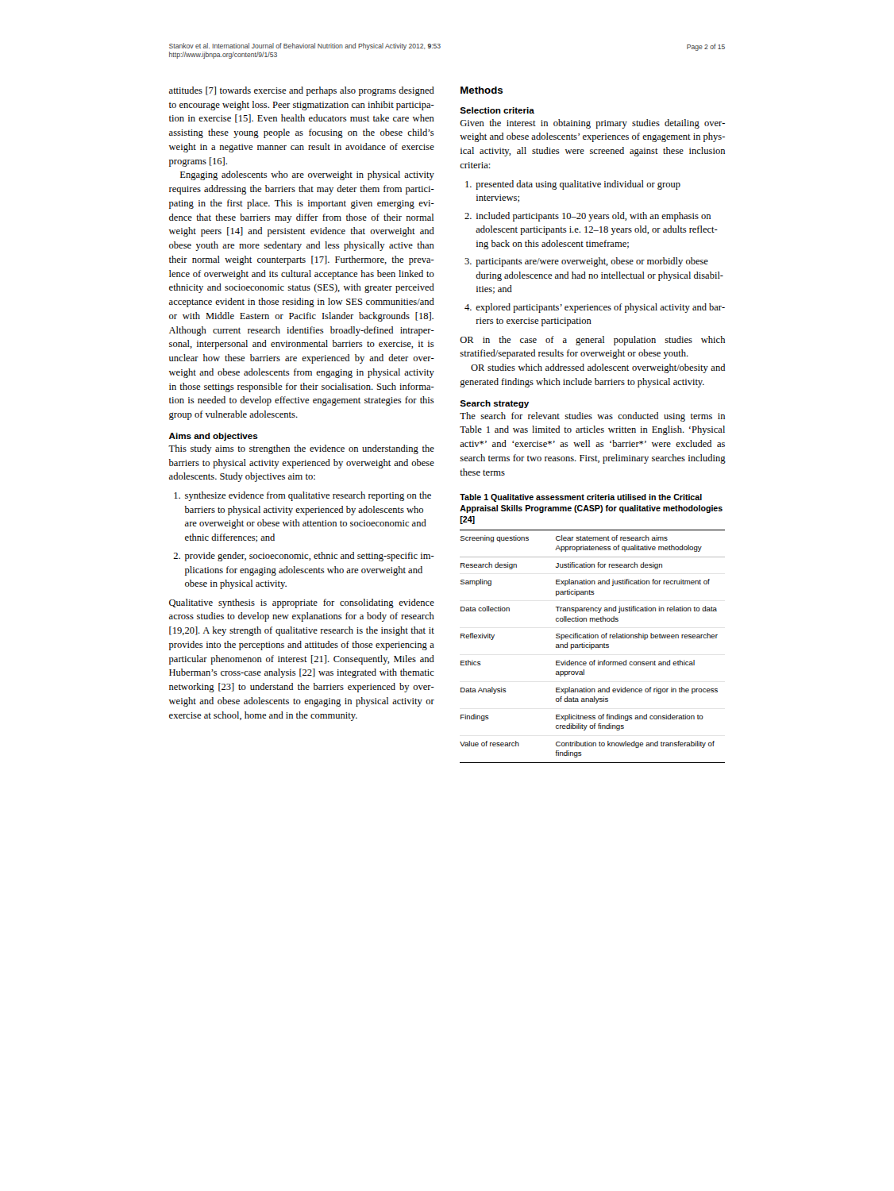Stankov et al. International Journal of Behavioral Nutrition and Physical Activity 2012, 9:53
http://www.ijbnpa.org/content/9/1/53
Page 2 of 15
attitudes [7] towards exercise and perhaps also programs designed to encourage weight loss. Peer stigmatization can inhibit participation in exercise [15]. Even health educators must take care when assisting these young people as focusing on the obese child’s weight in a negative manner can result in avoidance of exercise programs [16].
Engaging adolescents who are overweight in physical activity requires addressing the barriers that may deter them from participating in the first place. This is important given emerging evidence that these barriers may differ from those of their normal weight peers [14] and persistent evidence that overweight and obese youth are more sedentary and less physically active than their normal weight counterparts [17]. Furthermore, the prevalence of overweight and its cultural acceptance has been linked to ethnicity and socioeconomic status (SES), with greater perceived acceptance evident in those residing in low SES communities/and or with Middle Eastern or Pacific Islander backgrounds [18]. Although current research identifies broadly-defined intrapersonal, interpersonal and environmental barriers to exercise, it is unclear how these barriers are experienced by and deter overweight and obese adolescents from engaging in physical activity in those settings responsible for their socialisation. Such information is needed to develop effective engagement strategies for this group of vulnerable adolescents.
Aims and objectives
This study aims to strengthen the evidence on understanding the barriers to physical activity experienced by overweight and obese adolescents. Study objectives aim to:
synthesize evidence from qualitative research reporting on the barriers to physical activity experienced by adolescents who are overweight or obese with attention to socioeconomic and ethnic differences; and
provide gender, socioeconomic, ethnic and setting-specific implications for engaging adolescents who are overweight and obese in physical activity.
Qualitative synthesis is appropriate for consolidating evidence across studies to develop new explanations for a body of research [19,20]. A key strength of qualitative research is the insight that it provides into the perceptions and attitudes of those experiencing a particular phenomenon of interest [21]. Consequently, Miles and Huberman’s cross-case analysis [22] was integrated with thematic networking [23] to understand the barriers experienced by overweight and obese adolescents to engaging in physical activity or exercise at school, home and in the community.
Methods
Selection criteria
Given the interest in obtaining primary studies detailing overweight and obese adolescents’ experiences of engagement in physical activity, all studies were screened against these inclusion criteria:
presented data using qualitative individual or group interviews;
included participants 10–20 years old, with an emphasis on adolescent participants i.e. 12–18 years old, or adults reflecting back on this adolescent timeframe;
participants are/were overweight, obese or morbidly obese during adolescence and had no intellectual or physical disabilities; and
explored participants’ experiences of physical activity and barriers to exercise participation
OR in the case of a general population studies which stratified/separated results for overweight or obese youth.
OR studies which addressed adolescent overweight/obesity and generated findings which include barriers to physical activity.
Search strategy
The search for relevant studies was conducted using terms in Table 1 and was limited to articles written in English. ‘Physical activ*’ and ‘exercise*’ as well as ‘barrier*’ were excluded as search terms for two reasons. First, preliminary searches including these terms
Table 1 Qualitative assessment criteria utilised in the Critical Appraisal Skills Programme (CASP) for qualitative methodologies [24]
| Screening questions | Clear statement of research aims Appropriateness of qualitative methodology |
| Research design | Justification for research design |
| Sampling | Explanation and justification for recruitment of participants |
| Data collection | Transparency and justification in relation to data collection methods |
| Reflexivity | Specification of relationship between researcher and participants |
| Ethics | Evidence of informed consent and ethical approval |
| Data Analysis | Explanation and evidence of rigor in the process of data analysis |
| Findings | Explicitness of findings and consideration to credibility of findings |
| Value of research | Contribution to knowledge and transferability of findings |